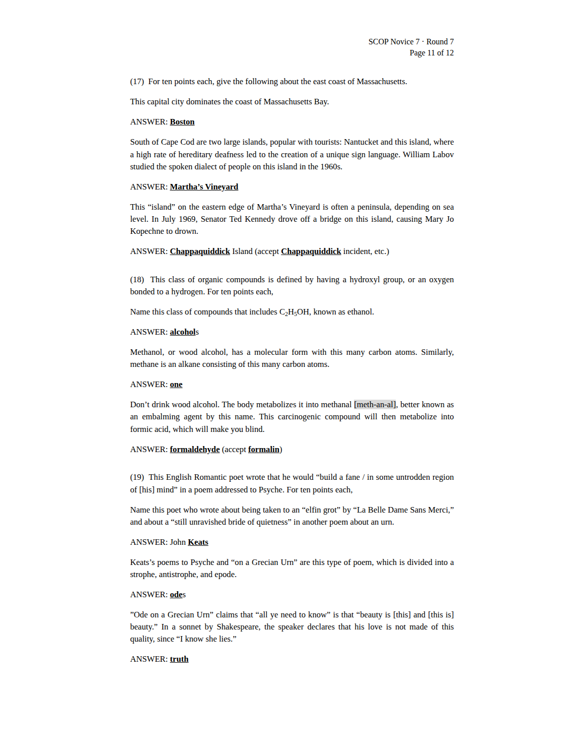SCOP Novice 7 · Round 7
Page 11 of 12
(17) For ten points each, give the following about the east coast of Massachusetts.
This capital city dominates the coast of Massachusetts Bay.
ANSWER: Boston
South of Cape Cod are two large islands, popular with tourists: Nantucket and this island, where a high rate of hereditary deafness led to the creation of a unique sign language. William Labov studied the spoken dialect of people on this island in the 1960s.
ANSWER: Martha’s Vineyard
This “island” on the eastern edge of Martha’s Vineyard is often a peninsula, depending on sea level. In July 1969, Senator Ted Kennedy drove off a bridge on this island, causing Mary Jo Kopechne to drown.
ANSWER: Chappaquiddick Island (accept Chappaquiddick incident, etc.)
(18) This class of organic compounds is defined by having a hydroxyl group, or an oxygen bonded to a hydrogen. For ten points each,
Name this class of compounds that includes C2H5OH, known as ethanol.
ANSWER: alcohols
Methanol, or wood alcohol, has a molecular form with this many carbon atoms. Similarly, methane is an alkane consisting of this many carbon atoms.
ANSWER: one
Don’t drink wood alcohol. The body metabolizes it into methanal [meth-an-al], better known as an embalming agent by this name. This carcinogenic compound will then metabolize into formic acid, which will make you blind.
ANSWER: formaldehyde (accept formalin)
(19) This English Romantic poet wrote that he would “build a fane / in some untrodden region of [his] mind” in a poem addressed to Psyche. For ten points each,
Name this poet who wrote about being taken to an “elfin grot” by “La Belle Dame Sans Merci,” and about a “still unravished bride of quietness” in another poem about an urn.
ANSWER: John Keats
Keats’s poems to Psyche and “on a Grecian Urn” are this type of poem, which is divided into a strophe, antistrophe, and epode.
ANSWER: odes
”Ode on a Grecian Urn” claims that “all ye need to know” is that “beauty is [this] and [this is] beauty.” In a sonnet by Shakespeare, the speaker declares that his love is not made of this quality, since “I know she lies.”
ANSWER: truth